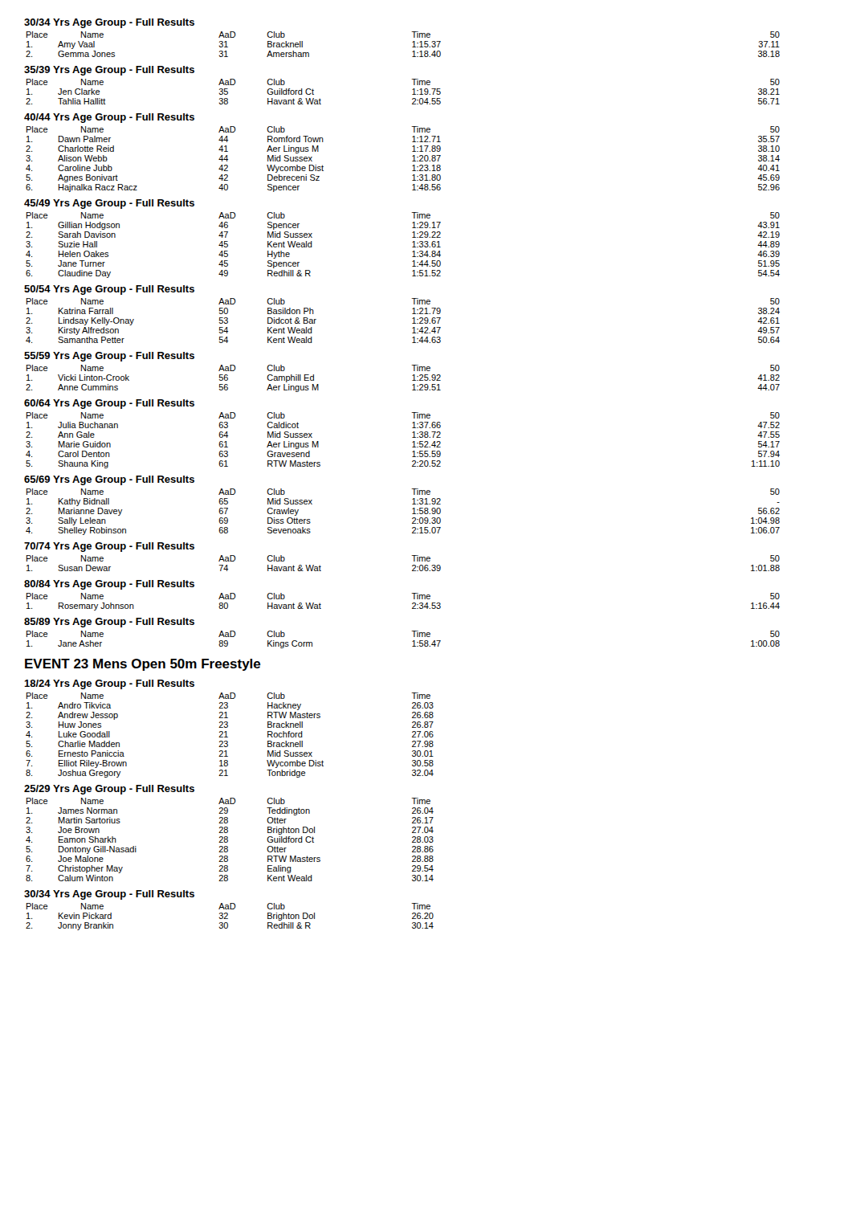30/34 Yrs Age Group - Full Results
| Place | Name | AaD | Club | Time | 50 |
| --- | --- | --- | --- | --- | --- |
| 1. | Amy Vaal | 31 | Bracknell | 1:15.37 | 37.11 |
| 2. | Gemma Jones | 31 | Amersham | 1:18.40 | 38.18 |
35/39 Yrs Age Group - Full Results
| Place | Name | AaD | Club | Time | 50 |
| --- | --- | --- | --- | --- | --- |
| 1. | Jen Clarke | 35 | Guildford Ct | 1:19.75 | 38.21 |
| 2. | Tahlia Hallitt | 38 | Havant & Wat | 2:04.55 | 56.71 |
40/44 Yrs Age Group - Full Results
| Place | Name | AaD | Club | Time | 50 |
| --- | --- | --- | --- | --- | --- |
| 1. | Dawn Palmer | 44 | Romford Town | 1:12.71 | 35.57 |
| 2. | Charlotte Reid | 41 | Aer Lingus M | 1:17.89 | 38.10 |
| 3. | Alison Webb | 44 | Mid Sussex | 1:20.87 | 38.14 |
| 4. | Caroline Jubb | 42 | Wycombe Dist | 1:23.18 | 40.41 |
| 5. | Agnes Bonivart | 42 | Debreceni Sz | 1:31.80 | 45.69 |
| 6. | Hajnalka Racz Racz | 40 | Spencer | 1:48.56 | 52.96 |
45/49 Yrs Age Group - Full Results
| Place | Name | AaD | Club | Time | 50 |
| --- | --- | --- | --- | --- | --- |
| 1. | Gillian Hodgson | 46 | Spencer | 1:29.17 | 43.91 |
| 2. | Sarah Davison | 47 | Mid Sussex | 1:29.22 | 42.19 |
| 3. | Suzie Hall | 45 | Kent Weald | 1:33.61 | 44.89 |
| 4. | Helen Oakes | 45 | Hythe | 1:34.84 | 46.39 |
| 5. | Jane Turner | 45 | Spencer | 1:44.50 | 51.95 |
| 6. | Claudine Day | 49 | Redhill & R | 1:51.52 | 54.54 |
50/54 Yrs Age Group - Full Results
| Place | Name | AaD | Club | Time | 50 |
| --- | --- | --- | --- | --- | --- |
| 1. | Katrina Farrall | 50 | Basildon Ph | 1:21.79 | 38.24 |
| 2. | Lindsay Kelly-Onay | 53 | Didcot & Bar | 1:29.67 | 42.61 |
| 3. | Kirsty Alfredson | 54 | Kent Weald | 1:42.47 | 49.57 |
| 4. | Samantha Petter | 54 | Kent Weald | 1:44.63 | 50.64 |
55/59 Yrs Age Group - Full Results
| Place | Name | AaD | Club | Time | 50 |
| --- | --- | --- | --- | --- | --- |
| 1. | Vicki Linton-Crook | 56 | Camphill Ed | 1:25.92 | 41.82 |
| 2. | Anne Cummins | 56 | Aer Lingus M | 1:29.51 | 44.07 |
60/64 Yrs Age Group - Full Results
| Place | Name | AaD | Club | Time | 50 |
| --- | --- | --- | --- | --- | --- |
| 1. | Julia Buchanan | 63 | Caldicot | 1:37.66 | 47.52 |
| 2. | Ann Gale | 64 | Mid Sussex | 1:38.72 | 47.55 |
| 3. | Marie Guidon | 61 | Aer Lingus M | 1:52.42 | 54.17 |
| 4. | Carol Denton | 63 | Gravesend | 1:55.59 | 57.94 |
| 5. | Shauna King | 61 | RTW Masters | 2:20.52 | 1:11.10 |
65/69 Yrs Age Group - Full Results
| Place | Name | AaD | Club | Time | 50 |
| --- | --- | --- | --- | --- | --- |
| 1. | Kathy Bidnall | 65 | Mid Sussex | 1:31.92 | - |
| 2. | Marianne Davey | 67 | Crawley | 1:58.90 | 56.62 |
| 3. | Sally Lelean | 69 | Diss Otters | 2:09.30 | 1:04.98 |
| 4. | Shelley Robinson | 68 | Sevenoaks | 2:15.07 | 1:06.07 |
70/74 Yrs Age Group - Full Results
| Place | Name | AaD | Club | Time | 50 |
| --- | --- | --- | --- | --- | --- |
| 1. | Susan Dewar | 74 | Havant & Wat | 2:06.39 | 1:01.88 |
80/84 Yrs Age Group - Full Results
| Place | Name | AaD | Club | Time | 50 |
| --- | --- | --- | --- | --- | --- |
| 1. | Rosemary Johnson | 80 | Havant & Wat | 2:34.53 | 1:16.44 |
85/89 Yrs Age Group - Full Results
| Place | Name | AaD | Club | Time | 50 |
| --- | --- | --- | --- | --- | --- |
| 1. | Jane Asher | 89 | Kings Corm | 1:58.47 | 1:00.08 |
EVENT 23 Mens Open 50m Freestyle
18/24 Yrs Age Group - Full Results
| Place | Name | AaD | Club | Time | |
| --- | --- | --- | --- | --- | --- |
| 1. | Andro Tikvica | 23 | Hackney | 26.03 | |
| 2. | Andrew Jessop | 21 | RTW Masters | 26.68 | |
| 3. | Huw Jones | 23 | Bracknell | 26.87 | |
| 4. | Luke Goodall | 21 | Rochford | 27.06 | |
| 5. | Charlie Madden | 23 | Bracknell | 27.98 | |
| 6. | Ernesto Paniccia | 21 | Mid Sussex | 30.01 | |
| 7. | Elliot Riley-Brown | 18 | Wycombe Dist | 30.58 | |
| 8. | Joshua Gregory | 21 | Tonbridge | 32.04 | |
25/29 Yrs Age Group - Full Results
| Place | Name | AaD | Club | Time | |
| --- | --- | --- | --- | --- | --- |
| 1. | James Norman | 29 | Teddington | 26.04 | |
| 2. | Martin Sartorius | 28 | Otter | 26.17 | |
| 3. | Joe Brown | 28 | Brighton Dol | 27.04 | |
| 4. | Eamon Sharkh | 28 | Guildford Ct | 28.03 | |
| 5. | Dontony Gill-Nasadi | 28 | Otter | 28.86 | |
| 6. | Joe Malone | 28 | RTW Masters | 28.88 | |
| 7. | Christopher May | 28 | Ealing | 29.54 | |
| 8. | Calum Winton | 28 | Kent Weald | 30.14 | |
30/34 Yrs Age Group - Full Results
| Place | Name | AaD | Club | Time | |
| --- | --- | --- | --- | --- | --- |
| 1. | Kevin Pickard | 32 | Brighton Dol | 26.20 | |
| 2. | Jonny Brankin | 30 | Redhill & R | 30.14 | |